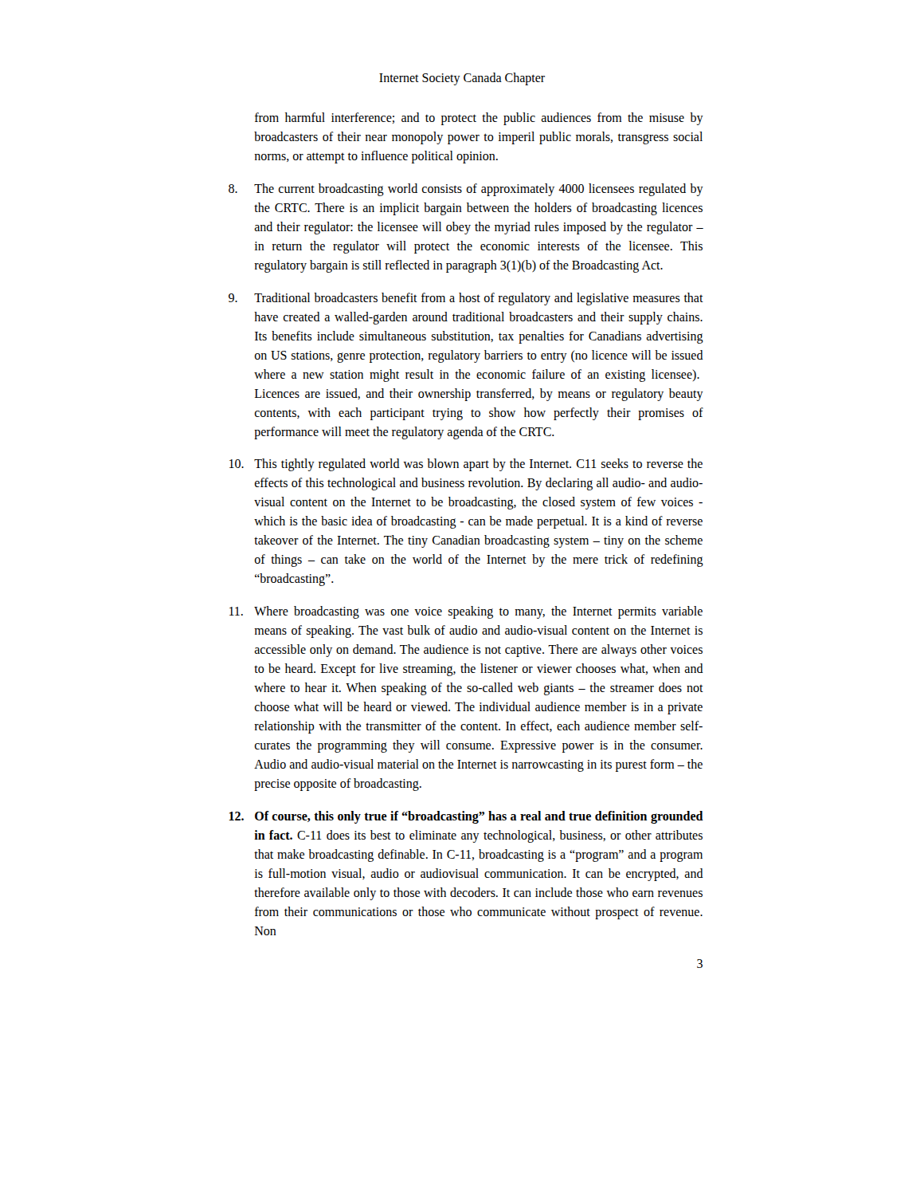Internet Society Canada Chapter
from harmful interference; and to protect the public audiences from the misuse by broadcasters of their near monopoly power to imperil public morals, transgress social norms, or attempt to influence political opinion.
The current broadcasting world consists of approximately 4000 licensees regulated by the CRTC. There is an implicit bargain between the holders of broadcasting licences and their regulator: the licensee will obey the myriad rules imposed by the regulator – in return the regulator will protect the economic interests of the licensee. This regulatory bargain is still reflected in paragraph 3(1)(b) of the Broadcasting Act.
Traditional broadcasters benefit from a host of regulatory and legislative measures that have created a walled-garden around traditional broadcasters and their supply chains. Its benefits include simultaneous substitution, tax penalties for Canadians advertising on US stations, genre protection, regulatory barriers to entry (no licence will be issued where a new station might result in the economic failure of an existing licensee). Licences are issued, and their ownership transferred, by means or regulatory beauty contents, with each participant trying to show how perfectly their promises of performance will meet the regulatory agenda of the CRTC.
This tightly regulated world was blown apart by the Internet. C11 seeks to reverse the effects of this technological and business revolution. By declaring all audio- and audio-visual content on the Internet to be broadcasting, the closed system of few voices -which is the basic idea of broadcasting - can be made perpetual. It is a kind of reverse takeover of the Internet. The tiny Canadian broadcasting system – tiny on the scheme of things – can take on the world of the Internet by the mere trick of redefining “broadcasting”.
Where broadcasting was one voice speaking to many, the Internet permits variable means of speaking. The vast bulk of audio and audio-visual content on the Internet is accessible only on demand. The audience is not captive. There are always other voices to be heard. Except for live streaming, the listener or viewer chooses what, when and where to hear it. When speaking of the so-called web giants – the streamer does not choose what will be heard or viewed. The individual audience member is in a private relationship with the transmitter of the content. In effect, each audience member self-curates the programming they will consume. Expressive power is in the consumer. Audio and audio-visual material on the Internet is narrowcasting in its purest form – the precise opposite of broadcasting.
Of course, this only true if “broadcasting” has a real and true definition grounded in fact. C-11 does its best to eliminate any technological, business, or other attributes that make broadcasting definable. In C-11, broadcasting is a “program” and a program is full-motion visual, audio or audiovisual communication. It can be encrypted, and therefore available only to those with decoders. It can include those who earn revenues from their communications or those who communicate without prospect of revenue. Non
3